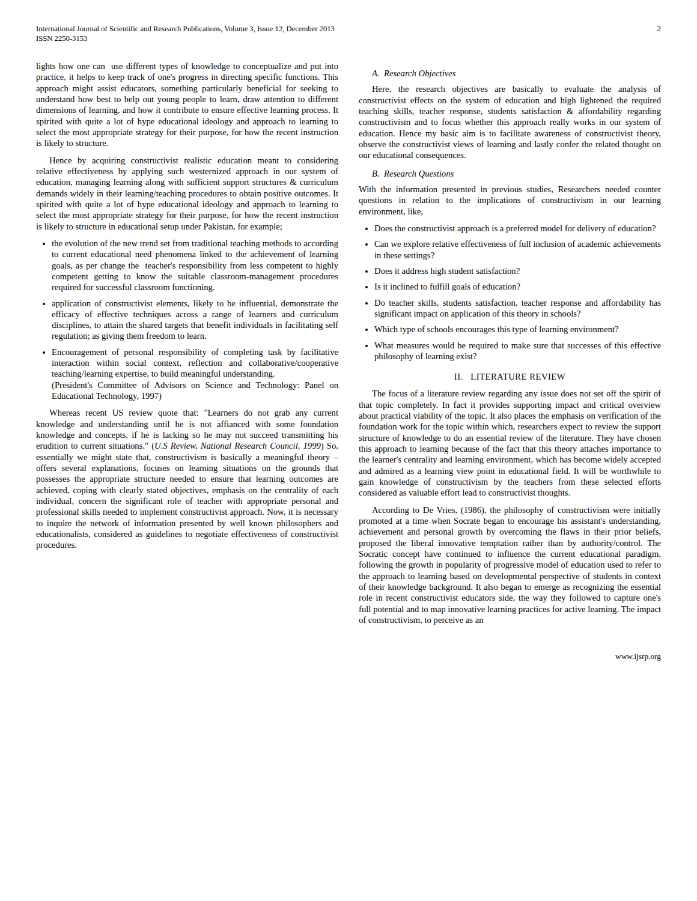International Journal of Scientific and Research Publications, Volume 3, Issue 12, December 2013
ISSN 2250-3153
2
lights how one can use different types of knowledge to conceptualize and put into practice, it helps to keep track of one's progress in directing specific functions. This approach might assist educators, something particularly beneficial for seeking to understand how best to help out young people to learn, draw attention to different dimensions of learning, and how it contribute to ensure effective learning process. It spirited with quite a lot of hype educational ideology and approach to learning to select the most appropriate strategy for their purpose, for how the recent instruction is likely to structure.
Hence by acquiring constructivist realistic education meant to considering relative effectiveness by applying such westernized approach in our system of education, managing learning along with sufficient support structures & curriculum demands widely in their learning/teaching procedures to obtain positive outcomes. It spirited with quite a lot of hype educational ideology and approach to learning to select the most appropriate strategy for their purpose, for how the recent instruction is likely to structure in educational setup under Pakistan, for example;
the evolution of the new trend set from traditional teaching methods to according to current educational need phenomena linked to the achievement of learning goals, as per change the teacher's responsibility from less competent to highly competent getting to know the suitable classroom-management procedures required for successful classroom functioning.
application of constructivist elements, likely to be influential, demonstrate the efficacy of effective techniques across a range of learners and curriculum disciplines, to attain the shared targets that benefit individuals in facilitating self regulation; as giving them freedom to learn.
Encouragement of personal responsibility of completing task by facilitative interaction within social context, reflection and collaborative/cooperative teaching/learning expertise, to build meaningful understanding.
(President's Committee of Advisors on Science and Technology: Panel on Educational Technology, 1997)
Whereas recent US review quote that: "Learners do not grab any current knowledge and understanding until he is not affianced with some foundation knowledge and concepts, if he is lacking so he may not succeed transmitting his erudition to current situations." (U.S Review, National Research Council, 1999) So, essentially we might state that, constructivism is basically a meaningful theory – offers several explanations, focuses on learning situations on the grounds that possesses the appropriate structure needed to ensure that learning outcomes are achieved, coping with clearly stated objectives, emphasis on the centrality of each individual, concern the significant role of teacher with appropriate personal and professional skills needed to implement constructivist approach. Now, it is necessary to inquire the network of information presented by well known philosophers and educationalists, considered as guidelines to negotiate effectiveness of constructivist procedures.
A. Research Objectives
Here, the research objectives are basically to evaluate the analysis of constructivist effects on the system of education and high lightened the required teaching skills, teacher response, students satisfaction & affordability regarding constructivism and to focus whether this approach really works in our system of education. Hence my basic aim is to facilitate awareness of constructivist theory, observe the constructivist views of learning and lastly confer the related thought on our educational consequences.
B. Research Questions
With the information presented in previous studies, Researchers needed counter questions in relation to the implications of constructivism in our learning environment, like,
Does the constructivist approach is a preferred model for delivery of education?
Can we explore relative effectiveness of full inclusion of academic achievements in these settings?
Does it address high student satisfaction?
Is it inclined to fulfill goals of education?
Do teacher skills, students satisfaction, teacher response and affordability has significant impact on application of this theory in schools?
Which type of schools encourages this type of learning environment?
What measures would be required to make sure that successes of this effective philosophy of learning exist?
II. Literature Review
The focus of a literature review regarding any issue does not set off the spirit of that topic completely. In fact it provides supporting impact and critical overview about practical viability of the topic. It also places the emphasis on verification of the foundation work for the topic within which, researchers expect to review the support structure of knowledge to do an essential review of the literature. They have chosen this approach to learning because of the fact that this theory attaches importance to the learner's centrality and learning environment, which has become widely accepted and admired as a learning view point in educational field. It will be worthwhile to gain knowledge of constructivism by the teachers from these selected efforts considered as valuable effort lead to constructivist thoughts.
According to De Vries, (1986), the philosophy of constructivism were initially promoted at a time when Socrate began to encourage his assistant's understanding, achievement and personal growth by overcoming the flaws in their prior beliefs, proposed the liberal innovative temptation rather than by authority/control. The Socratic concept have continued to influence the current educational paradigm, following the growth in popularity of progressive model of education used to refer to the approach to learning based on developmental perspective of students in context of their knowledge background. It also began to emerge as recognizing the essential role in recent constructivist educators side, the way they followed to capture one's full potential and to map innovative learning practices for active learning. The impact of constructivism, to perceive as an
www.ijsrp.org